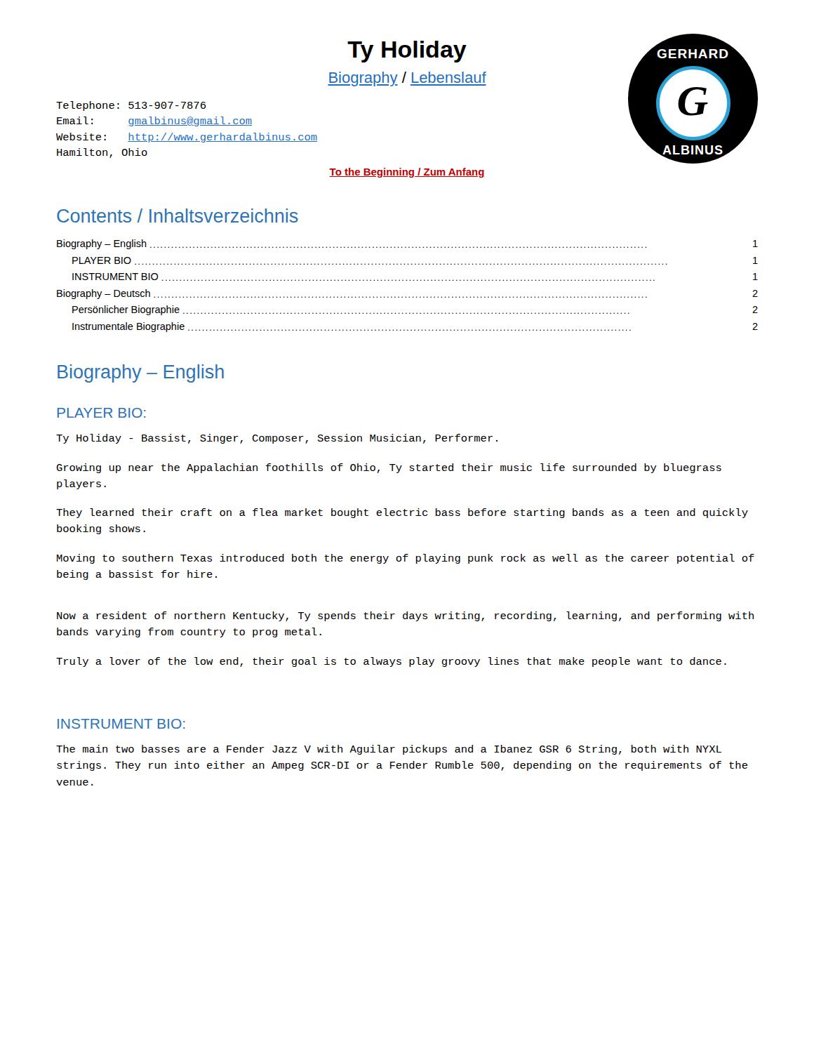GERHARD
G
ALBINUS
Ty Holiday
Biography / Lebenslauf
Telephone: 513-907-7876 Email: gmalbinus@gmail.com Website: http://www.gerhardalbinus.com Hamilton, Ohio
To the Beginning / Zum Anfang
Contents / Inhaltsverzeichnis
Biography – English........................................................................................................................................... 1
PLAYER BIO..................................................................................................................................................... 1
INSTRUMENT BIO.......................................................................................................................................... 1
Biography – Deutsch.......................................................................................................................................... 2
Persönlicher Biographie............................................................................................................................. 2
Instrumentale Biographie............................................................................................................................ 2
Biography – English
PLAYER BIO:
Ty Holiday - Bassist, Singer, Composer, Session Musician, Performer.
Growing up near the Appalachian foothills of Ohio, Ty started their music life surrounded by bluegrass players.
They learned their craft on a flea market bought electric bass before starting bands as a teen and quickly booking shows.
Moving to southern Texas introduced both the energy of playing punk rock as well as the career potential of being a bassist for hire.
Now a resident of northern Kentucky, Ty spends their days writing, recording, learning, and performing with bands varying from country to prog metal.
Truly a lover of the low end, their goal is to always play groovy lines that make people want to dance.
INSTRUMENT BIO:
The main two basses are a Fender Jazz V with Aguilar pickups and a Ibanez GSR 6 String, both with NYXL strings. They run into either an Ampeg SCR-DI or a Fender Rumble 500, depending on the requirements of the venue.